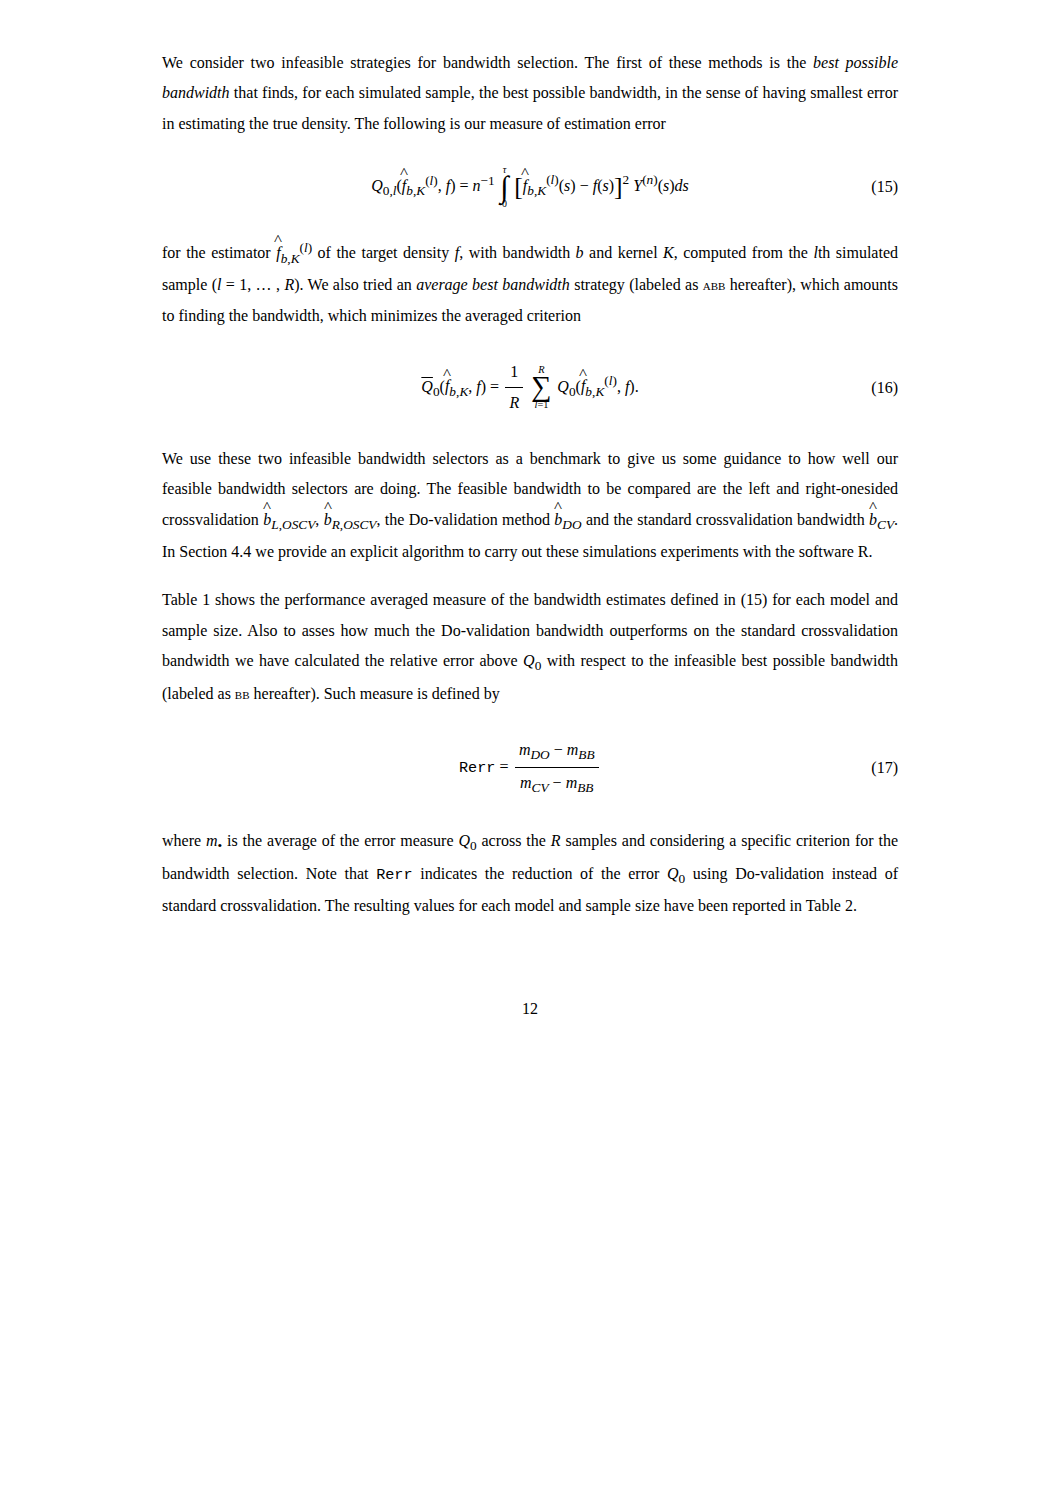We consider two infeasible strategies for bandwidth selection. The first of these methods is the best possible bandwidth that finds, for each simulated sample, the best possible bandwidth, in the sense of having smallest error in estimating the true density. The following is our measure of estimation error
Q0,l(fb,K(l), f) = n−1 τ∫0 [fb,K(l)(s) − f(s)]2 Y(n)(s)ds (15)
for the estimator fb,K(l) of the target density f, with bandwidth b and kernel K, computed from the lth simulated sample (l = 1, … , R). We also tried an average best bandwidth strategy (labeled as abb hereafter), which amounts to finding the bandwidth, which minimizes the averaged criterion
Q0(fb,K, f) = 1 R R∑l=1 Q0(fb,K(l), f). (16)
We use these two infeasible bandwidth selectors as a benchmark to give us some guidance to how well our feasible bandwidth selectors are doing. The feasible bandwidth to be compared are the left and right-onesided crossvalidation bL,OSCV, bR,OSCV, the Do-validation method bDO and the standard crossvalidation bandwidth bCV. In Section 4.4 we provide an explicit algorithm to carry out these simulations experiments with the software R.
Table 1 shows the performance averaged measure of the bandwidth estimates defined in (15) for each model and sample size. Also to asses how much the Do-validation bandwidth outperforms on the standard crossvalidation bandwidth we have calculated the relative error above Q0 with respect to the infeasible best possible bandwidth (labeled as bb hereafter). Such measure is defined by
Rerr = mDO − mBB mCV − mBB (17)
where m• is the average of the error measure Q0 across the R samples and considering a specific criterion for the bandwidth selection. Note that Rerr indicates the reduction of the error Q0 using Do-validation instead of standard crossvalidation. The resulting values for each model and sample size have been reported in Table 2.
12